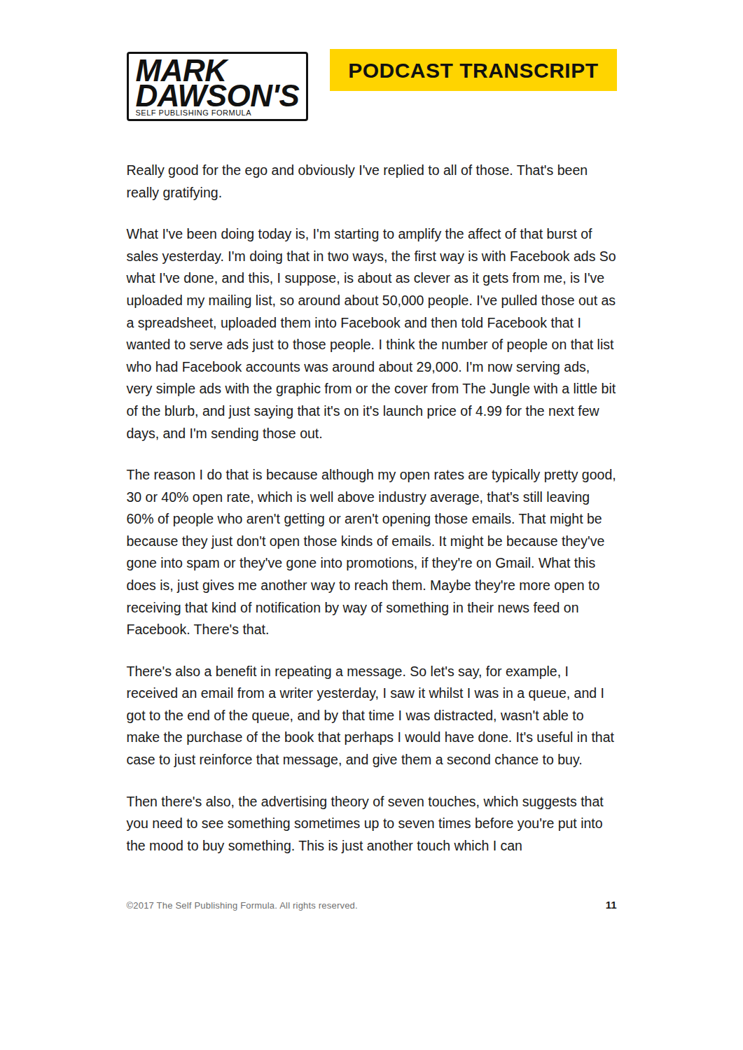Mark Dawson's Self Publishing Formula
Podcast Transcript
Really good for the ego and obviously I've replied to all of those. That's been really gratifying.
What I've been doing today is, I'm starting to amplify the affect of that burst of sales yesterday. I'm doing that in two ways, the first way is with Facebook ads So what I've done, and this, I suppose, is about as clever as it gets from me, is I've uploaded my mailing list, so around about 50,000 people. I've pulled those out as a spreadsheet, uploaded them into Facebook and then told Facebook that I wanted to serve ads just to those people. I think the number of people on that list who had Facebook accounts was around about 29,000. I'm now serving ads, very simple ads with the graphic from or the cover from The Jungle with a little bit of the blurb, and just saying that it's on it's launch price of 4.99 for the next few days, and I'm sending those out.
The reason I do that is because although my open rates are typically pretty good, 30 or 40% open rate, which is well above industry average, that's still leaving 60% of people who aren't getting or aren't opening those emails. That might be because they just don't open those kinds of emails. It might be because they've gone into spam or they've gone into promotions, if they're on Gmail. What this does is, just gives me another way to reach them. Maybe they're more open to receiving that kind of notification by way of something in their news feed on Facebook. There's that.
There's also a benefit in repeating a message. So let's say, for example, I received an email from a writer yesterday, I saw it whilst I was in a queue, and I got to the end of the queue, and by that time I was distracted, wasn't able to make the purchase of the book that perhaps I would have done. It's useful in that case to just reinforce that message, and give them a second chance to buy.
Then there's also, the advertising theory of seven touches, which suggests that you need to see something sometimes up to seven times before you're put into the mood to buy something. This is just another touch which I can
©2017 The Self Publishing Formula. All rights reserved. 11